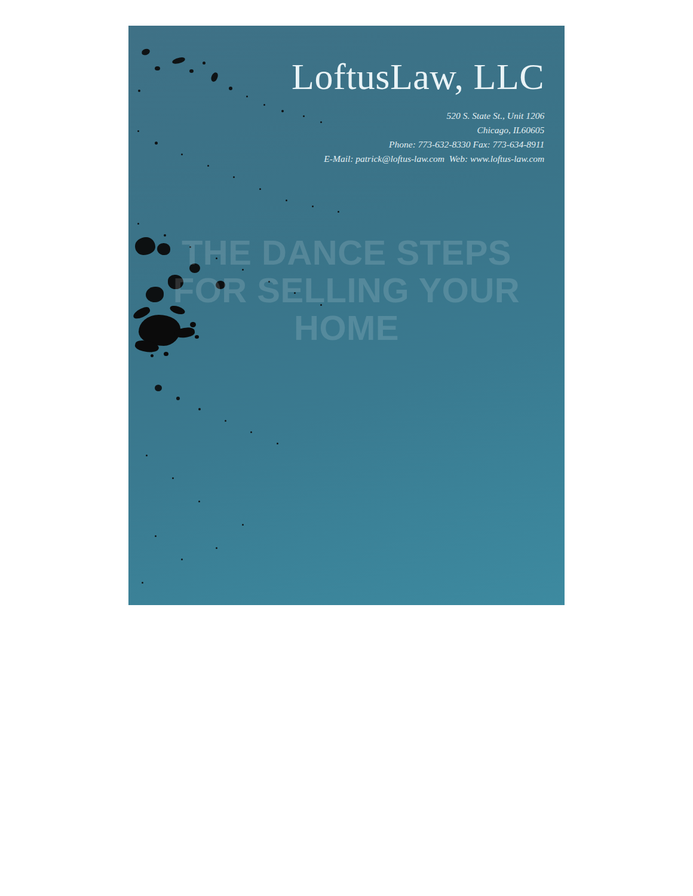LoftusLaw, LLC
520 S. State St., Unit 1206 Chicago, IL60605 Phone: 773-632-8330 Fax: 773-634-8911 E-Mail: patrick@loftus-law.com Web: www.loftus-law.com
The Dance Steps for Selling Your Home